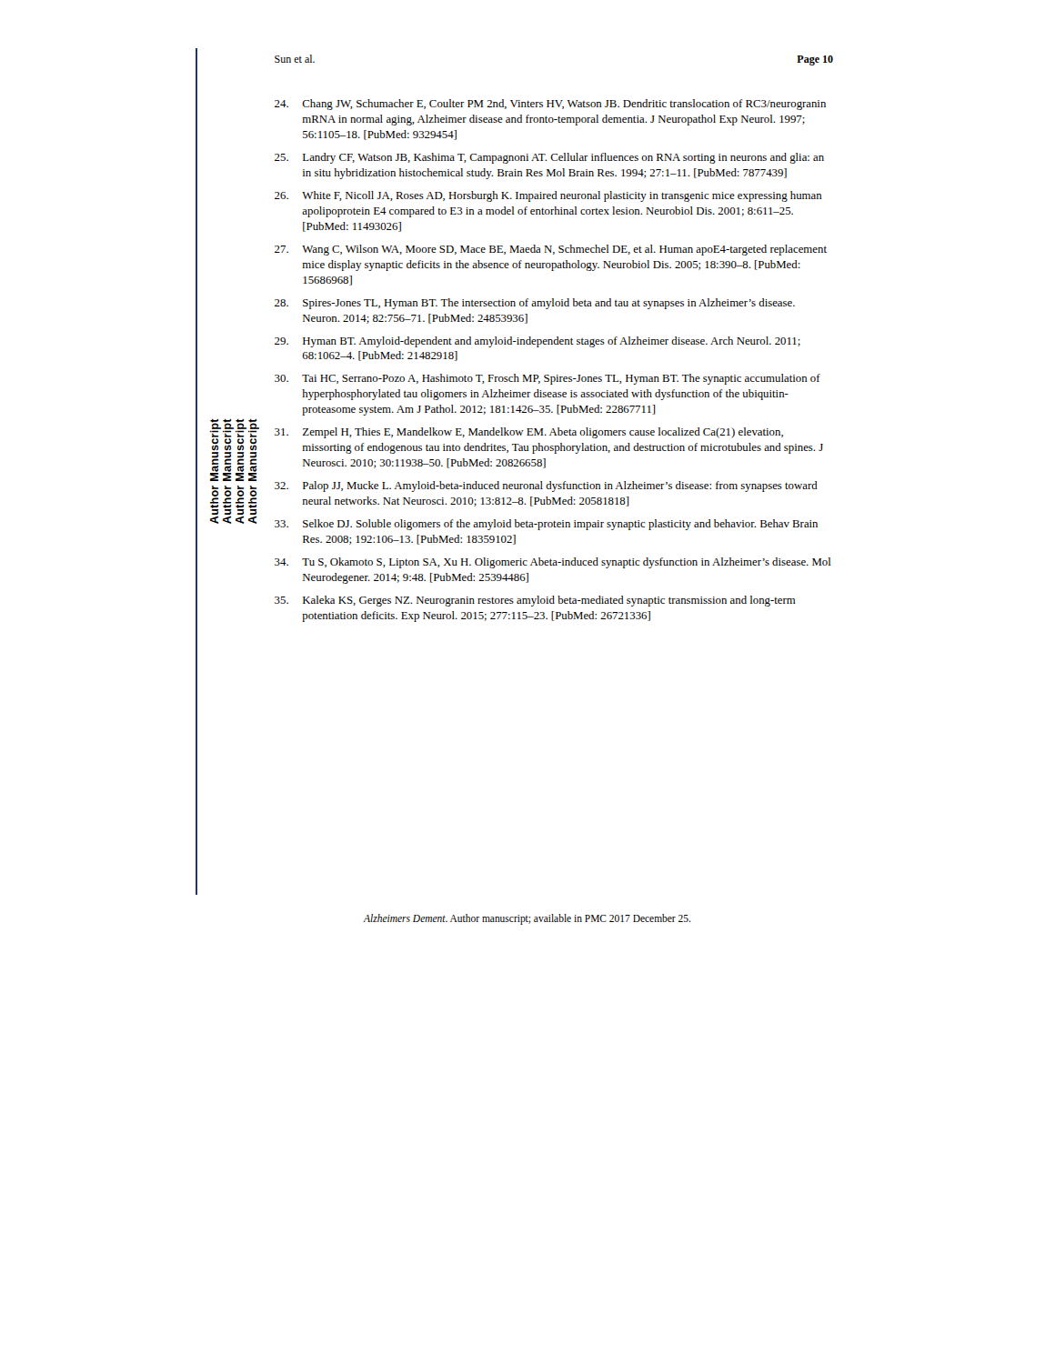Author Manuscript Author Manuscript Author Manuscript Author Manuscript
Sun et al.
Page 10
24. Chang JW, Schumacher E, Coulter PM 2nd, Vinters HV, Watson JB. Dendritic translocation of RC3/neurogranin mRNA in normal aging, Alzheimer disease and fronto-temporal dementia. J Neuropathol Exp Neurol. 1997; 56:1105–18. [PubMed: 9329454]
25. Landry CF, Watson JB, Kashima T, Campagnoni AT. Cellular influences on RNA sorting in neurons and glia: an in situ hybridization histochemical study. Brain Res Mol Brain Res. 1994; 27:1–11. [PubMed: 7877439]
26. White F, Nicoll JA, Roses AD, Horsburgh K. Impaired neuronal plasticity in transgenic mice expressing human apolipoprotein E4 compared to E3 in a model of entorhinal cortex lesion. Neurobiol Dis. 2001; 8:611–25. [PubMed: 11493026]
27. Wang C, Wilson WA, Moore SD, Mace BE, Maeda N, Schmechel DE, et al. Human apoE4-targeted replacement mice display synaptic deficits in the absence of neuropathology. Neurobiol Dis. 2005; 18:390–8. [PubMed: 15686968]
28. Spires-Jones TL, Hyman BT. The intersection of amyloid beta and tau at synapses in Alzheimer’s disease. Neuron. 2014; 82:756–71. [PubMed: 24853936]
29. Hyman BT. Amyloid-dependent and amyloid-independent stages of Alzheimer disease. Arch Neurol. 2011; 68:1062–4. [PubMed: 21482918]
30. Tai HC, Serrano-Pozo A, Hashimoto T, Frosch MP, Spires-Jones TL, Hyman BT. The synaptic accumulation of hyperphosphorylated tau oligomers in Alzheimer disease is associated with dysfunction of the ubiquitin-proteasome system. Am J Pathol. 2012; 181:1426–35. [PubMed: 22867711]
31. Zempel H, Thies E, Mandelkow E, Mandelkow EM. Abeta oligomers cause localized Ca(21) elevation, missorting of endogenous tau into dendrites, Tau phosphorylation, and destruction of microtubules and spines. J Neurosci. 2010; 30:11938–50. [PubMed: 20826658]
32. Palop JJ, Mucke L. Amyloid-beta-induced neuronal dysfunction in Alzheimer’s disease: from synapses toward neural networks. Nat Neurosci. 2010; 13:812–8. [PubMed: 20581818]
33. Selkoe DJ. Soluble oligomers of the amyloid beta-protein impair synaptic plasticity and behavior. Behav Brain Res. 2008; 192:106–13. [PubMed: 18359102]
34. Tu S, Okamoto S, Lipton SA, Xu H. Oligomeric Abeta-induced synaptic dysfunction in Alzheimer’s disease. Mol Neurodegener. 2014; 9:48. [PubMed: 25394486]
35. Kaleka KS, Gerges NZ. Neurogranin restores amyloid beta-mediated synaptic transmission and long-term potentiation deficits. Exp Neurol. 2015; 277:115–23. [PubMed: 26721336]
Alzheimers Dement. Author manuscript; available in PMC 2017 December 25.